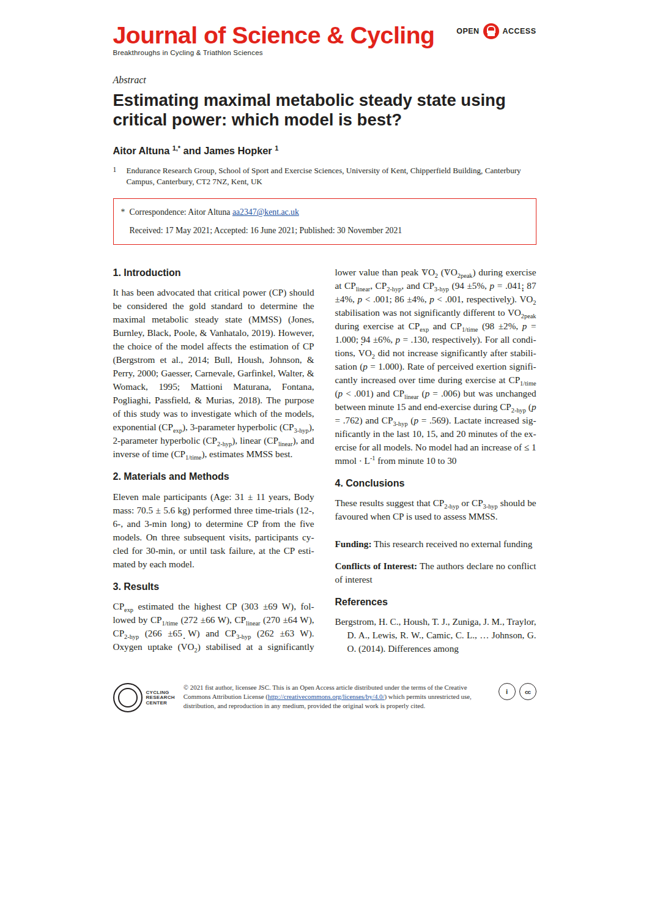Journal of Science & Cycling Breakthroughs in Cycling & Triathlon Sciences
OPEN ACCESS
Abstract
Estimating maximal metabolic steady state using critical power: which model is best?
Aitor Altuna 1,* and James Hopker 1
1 Endurance Research Group, School of Sport and Exercise Sciences, University of Kent, Chipperfield Building, Canterbury Campus, Canterbury, CT2 7NZ, Kent, UK
*Correspondence: Aitor Altuna aa2347@kent.ac.uk
Received: 17 May 2021; Accepted: 16 June 2021; Published: 30 November 2021
1. Introduction
It has been advocated that critical power (CP) should be considered the gold standard to determine the maximal metabolic steady state (MMSS) (Jones, Burnley, Black, Poole, & Vanhatalo, 2019). However, the choice of the model affects the estimation of CP (Bergstrom et al., 2014; Bull, Housh, Johnson, & Perry, 2000; Gaesser, Carnevale, Garfinkel, Walter, & Womack, 1995; Mattioni Maturana, Fontana, Pogliaghi, Passfield, & Murias, 2018). The purpose of this study was to investigate which of the models, exponential (CPexp), 3-parameter hyperbolic (CP3-hyp), 2-parameter hyperbolic (CP2-hyp), linear (CPlinear), and inverse of time (CP1/time), estimates MMSS best.
2. Materials and Methods
Eleven male participants (Age: 31 ± 11 years, Body mass: 70.5 ± 5.6 kg) performed three time-trials (12-, 6-, and 3-min long) to determine CP from the five models. On three subsequent visits, participants cycled for 30-min, or until task failure, at the CP estimated by each model.
3. Results
CPexp estimated the highest CP (303 ±69 W), followed by CP1/time (272 ±66 W), CPlinear (270 ±64 W), CP2-hyp (266 ±65 W) and CP3-hyp (262 ±63 W). Oxygen uptake (VO2) stabilised at a significantly lower value than peak VO2 (VO2peak) during exercise at CPlinear, CP2-hyp, and CP3-hyp (94 ±5%, p = .041; 87 ±4%, p < .001; 86 ±4%, p < .001, respectively). VO2 stabilisation was not significantly different to VO2peak during exercise at CPexp and CP1/time (98 ±2%, p = 1.000; 94 ±6%, p = .130, respectively). For all conditions, VO2 did not increase significantly after stabilisation (p = 1.000). Rate of perceived exertion significantly increased over time during exercise at CP1/time (p < .001) and CPlinear (p = .006) but was unchanged between minute 15 and end-exercise during CP2-hyp (p = .762) and CP3-hyp (p = .569). Lactate increased significantly in the last 10, 15, and 20 minutes of the exercise for all models. No model had an increase of ≤ 1 mmol · L-1 from minute 10 to 30
4. Conclusions
These results suggest that CP2-hyp or CP3-hyp should be favoured when CP is used to assess MMSS.
Funding: This research received no external funding
Conflicts of Interest: The authors declare no conflict of interest
References
Bergstrom, H. C., Housh, T. J., Zuniga, J. M., Traylor, D. A., Lewis, R. W., Camic, C. L., … Johnson, G. O. (2014). Differences among
Cycling Research Center
© 2021 fist author, licensee JSC. This is an Open Access article distributed under the terms of the Creative Commons Attribution License (http://creativecommons.org/licenses/by/4.0/) which permits unrestricted use, distribution, and reproduction in any medium, provided the original work is properly cited.
i cc